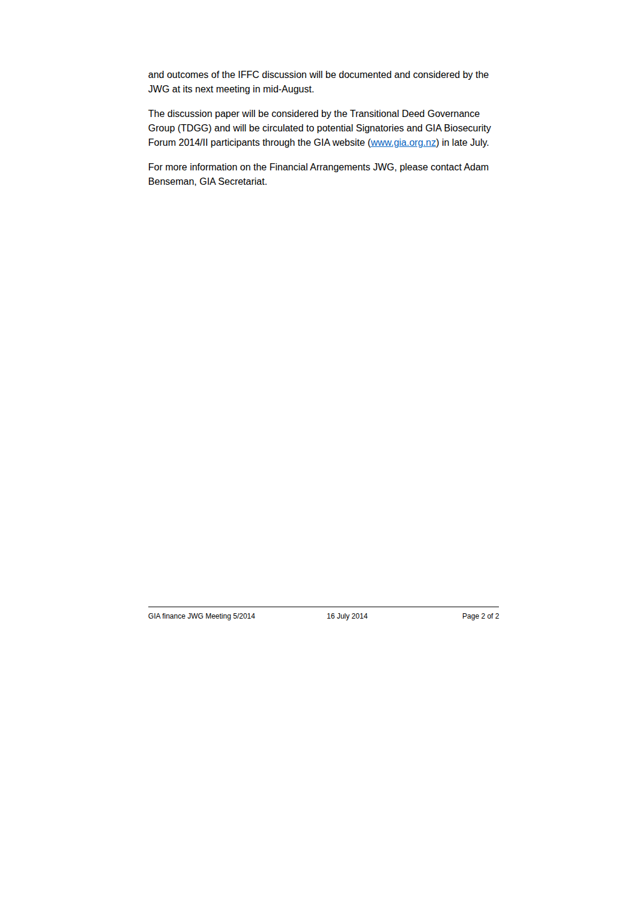and outcomes of the IFFC discussion will be documented and considered by the JWG at its next meeting in mid-August.
The discussion paper will be considered by the Transitional Deed Governance Group (TDGG) and will be circulated to potential Signatories and GIA Biosecurity Forum 2014/II participants through the GIA website (www.gia.org.nz) in late July.
For more information on the Financial Arrangements JWG, please contact Adam Benseman, GIA Secretariat.
GIA finance JWG Meeting 5/2014
16 July 2014
Page 2 of 2